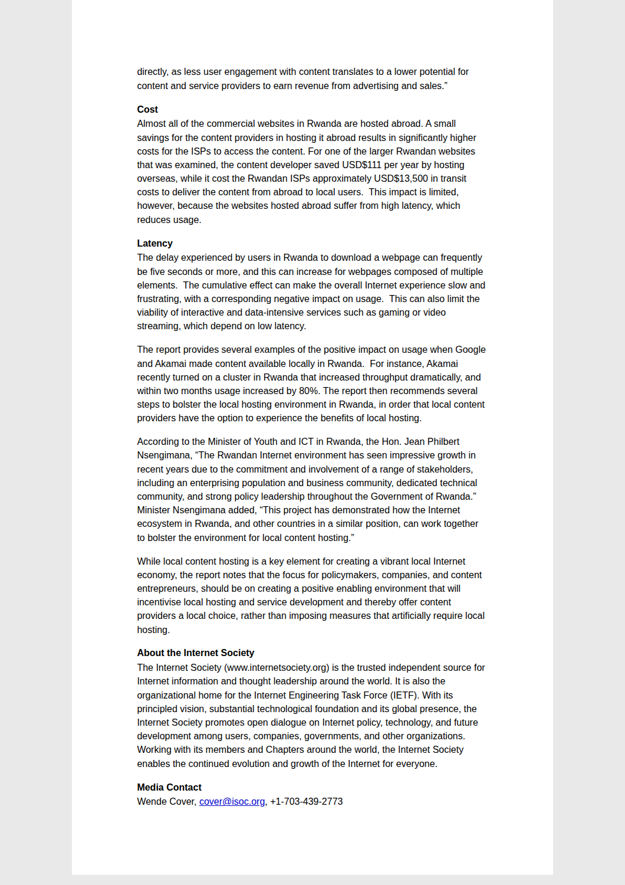directly, as less user engagement with content translates to a lower potential for content and service providers to earn revenue from advertising and sales.”
Cost
Almost all of the commercial websites in Rwanda are hosted abroad. A small savings for the content providers in hosting it abroad results in significantly higher costs for the ISPs to access the content. For one of the larger Rwandan websites that was examined, the content developer saved USD$111 per year by hosting overseas, while it cost the Rwandan ISPs approximately USD$13,500 in transit costs to deliver the content from abroad to local users. This impact is limited, however, because the websites hosted abroad suffer from high latency, which reduces usage.
Latency
The delay experienced by users in Rwanda to download a webpage can frequently be five seconds or more, and this can increase for webpages composed of multiple elements. The cumulative effect can make the overall Internet experience slow and frustrating, with a corresponding negative impact on usage. This can also limit the viability of interactive and data-intensive services such as gaming or video streaming, which depend on low latency.
The report provides several examples of the positive impact on usage when Google and Akamai made content available locally in Rwanda. For instance, Akamai recently turned on a cluster in Rwanda that increased throughput dramatically, and within two months usage increased by 80%. The report then recommends several steps to bolster the local hosting environment in Rwanda, in order that local content providers have the option to experience the benefits of local hosting.
According to the Minister of Youth and ICT in Rwanda, the Hon. Jean Philbert Nsengimana, “The Rwandan Internet environment has seen impressive growth in recent years due to the commitment and involvement of a range of stakeholders, including an enterprising population and business community, dedicated technical community, and strong policy leadership throughout the Government of Rwanda.” Minister Nsengimana added, “This project has demonstrated how the Internet ecosystem in Rwanda, and other countries in a similar position, can work together to bolster the environment for local content hosting.”
While local content hosting is a key element for creating a vibrant local Internet economy, the report notes that the focus for policymakers, companies, and content entrepreneurs, should be on creating a positive enabling environment that will incentivise local hosting and service development and thereby offer content providers a local choice, rather than imposing measures that artificially require local hosting.
About the Internet Society
The Internet Society (www.internetsociety.org) is the trusted independent source for Internet information and thought leadership around the world. It is also the organizational home for the Internet Engineering Task Force (IETF). With its principled vision, substantial technological foundation and its global presence, the Internet Society promotes open dialogue on Internet policy, technology, and future development among users, companies, governments, and other organizations. Working with its members and Chapters around the world, the Internet Society enables the continued evolution and growth of the Internet for everyone.
Media Contact
Wende Cover, cover@isoc.org, +1-703-439-2773